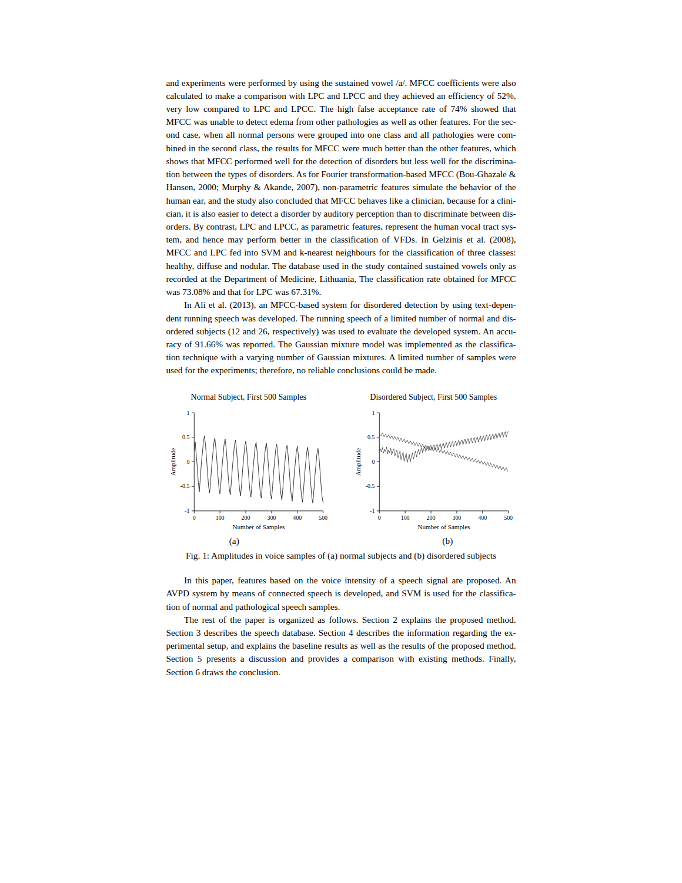and experiments were performed by using the sustained vowel /a/. MFCC coefficients were also calculated to make a comparison with LPC and LPCC and they achieved an efficiency of 52%, very low compared to LPC and LPCC. The high false acceptance rate of 74% showed that MFCC was unable to detect edema from other pathologies as well as other features. For the second case, when all normal persons were grouped into one class and all pathologies were combined in the second class, the results for MFCC were much better than the other features, which shows that MFCC performed well for the detection of disorders but less well for the discrimination between the types of disorders. As for Fourier transformation-based MFCC (Bou-Ghazale & Hansen, 2000; Murphy & Akande, 2007), non-parametric features simulate the behavior of the human ear, and the study also concluded that MFCC behaves like a clinician, because for a clinician, it is also easier to detect a disorder by auditory perception than to discriminate between disorders. By contrast, LPC and LPCC, as parametric features, represent the human vocal tract system, and hence may perform better in the classification of VFDs. In Gelzinis et al. (2008), MFCC and LPC fed into SVM and k-nearest neighbours for the classification of three classes: healthy, diffuse and nodular. The database used in the study contained sustained vowels only as recorded at the Department of Medicine, Lithuania, The classification rate obtained for MFCC was 73.08% and that for LPC was 67.31%.
In Ali et al. (2013), an MFCC-based system for disordered detection by using text-dependent running speech was developed. The running speech of a limited number of normal and disordered subjects (12 and 26, respectively) was used to evaluate the developed system. An accuracy of 91.66% was reported. The Gaussian mixture model was implemented as the classification technique with a varying number of Gaussian mixtures. A limited number of samples were used for the experiments; therefore, no reliable conclusions could be made.
Normal Subject, First 500 Samples
1 0.5 0 -0.5 -1 0 100 200 300 400 500 Number of Samples Amplitude
Disordered Subject, First 500 Samples
1 0.5 0 -0.5 -1 0 100 200 300 400 500 Number of Samples Amplitude
(a)(b)
Fig. 1: Amplitudes in voice samples of (a) normal subjects and (b) disordered subjects
In this paper, features based on the voice intensity of a speech signal are proposed. An AVPD system by means of connected speech is developed, and SVM is used for the classification of normal and pathological speech samples.
The rest of the paper is organized as follows. Section 2 explains the proposed method. Section 3 describes the speech database. Section 4 describes the information regarding the experimental setup, and explains the baseline results as well as the results of the proposed method. Section 5 presents a discussion and provides a comparison with existing methods. Finally, Section 6 draws the conclusion.